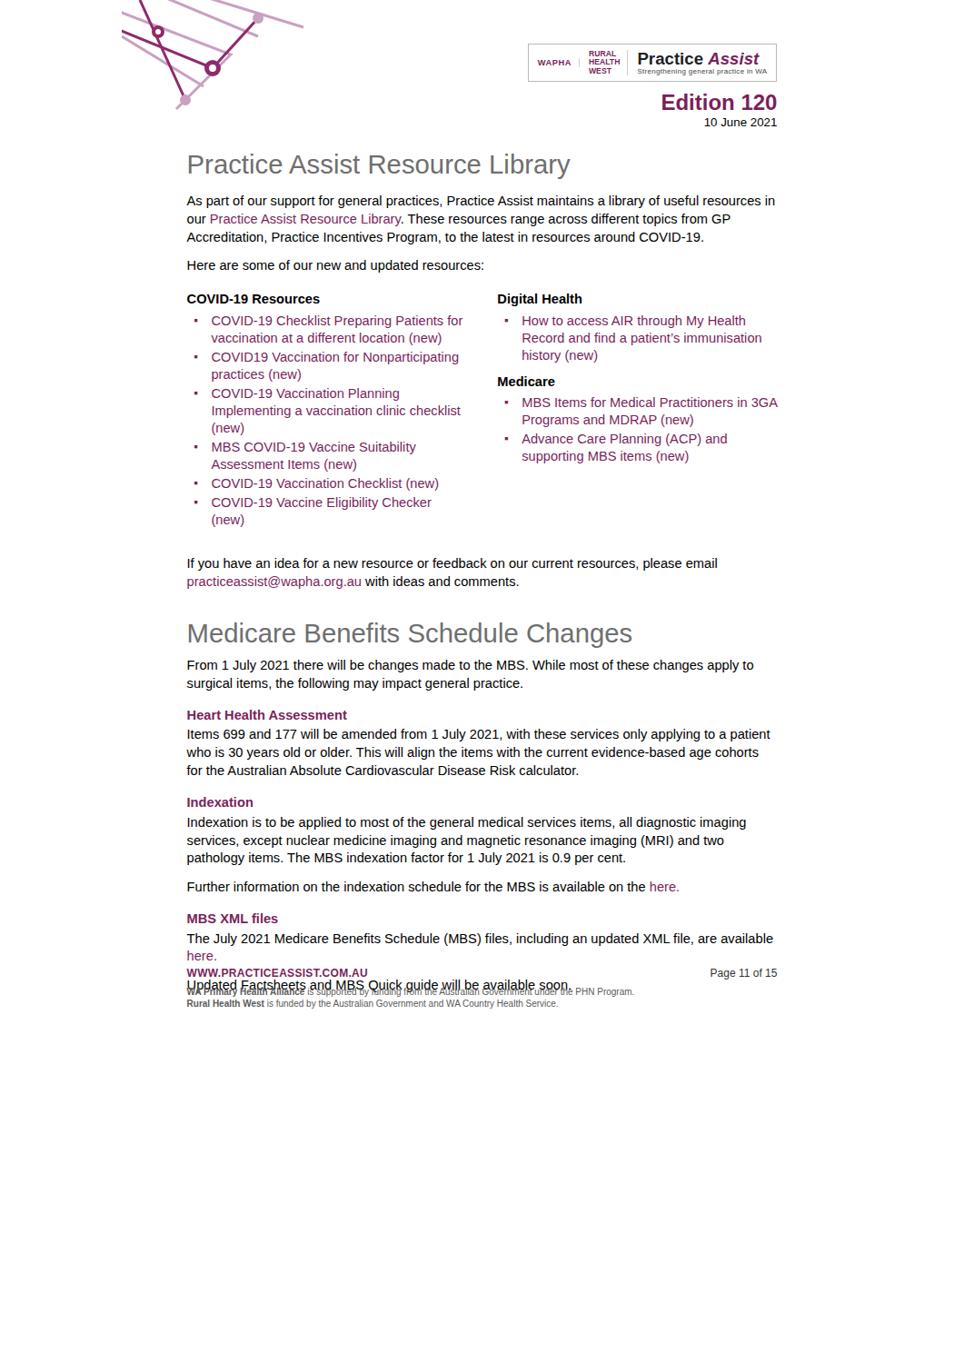WAPHA
RURAL
HEALTH
WEST
Practice Assist
Strengthening general practice in WA
Edition 120
10 June 2021
Practice Assist Resource Library
As part of our support for general practices, Practice Assist maintains a library of useful resources in our Practice Assist Resource Library. These resources range across different topics from GP Accreditation, Practice Incentives Program, to the latest in resources around COVID-19.
Here are some of our new and updated resources:
COVID-19 Resources
COVID-19 Checklist Preparing Patients for vaccination at a different location (new)
COVID19 Vaccination for Nonparticipating practices (new)
COVID-19 Vaccination Planning Implementing a vaccination clinic checklist (new)
MBS COVID-19 Vaccine Suitability Assessment Items (new)
COVID-19 Vaccination Checklist (new)
COVID-19 Vaccine Eligibility Checker (new)
Digital Health
How to access AIR through My Health Record and find a patient’s immunisation history (new)
Medicare
MBS Items for Medical Practitioners in 3GA Programs and MDRAP (new)
Advance Care Planning (ACP) and supporting MBS items (new)
If you have an idea for a new resource or feedback on our current resources, please email practiceassist@wapha.org.au with ideas and comments.
Medicare Benefits Schedule Changes
From 1 July 2021 there will be changes made to the MBS. While most of these changes apply to surgical items, the following may impact general practice.
Heart Health Assessment
Items 699 and 177 will be amended from 1 July 2021, with these services only applying to a patient who is 30 years old or older. This will align the items with the current evidence-based age cohorts for the Australian Absolute Cardiovascular Disease Risk calculator.
Indexation
Indexation is to be applied to most of the general medical services items, all diagnostic imaging services, except nuclear medicine imaging and magnetic resonance imaging (MRI) and two pathology items. The MBS indexation factor for 1 July 2021 is 0.9 per cent.
Further information on the indexation schedule for the MBS is available on the here.
MBS XML files
The July 2021 Medicare Benefits Schedule (MBS) files, including an updated XML file, are available here.
Updated Factsheets and MBS Quick guide will be available soon.
WWW.PRACTICEASSIST.COM.AU
Page 11 of 15
WA Primary Health Alliance is supported by funding from the Australian Government under the PHN Program.
Rural Health West is funded by the Australian Government and WA Country Health Service.